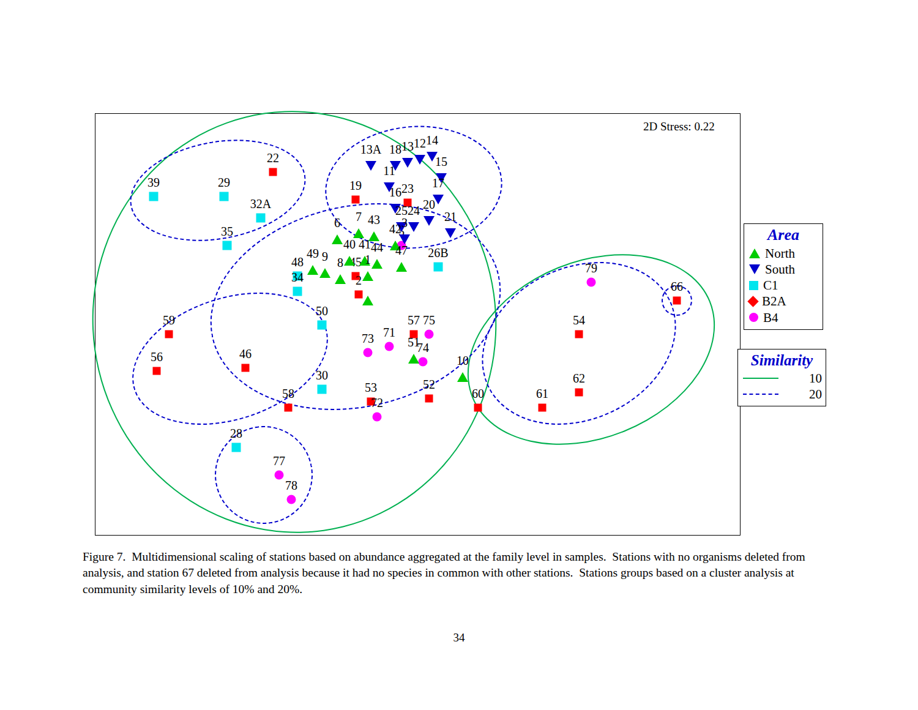2D Stress: 0.22
39
29
32A
35
48
34
50
30
28
26B
22
19
23
45
2
57
59
56
46
58
53
52
60
61
62
54
66
5
75
73
71
74
72
77
78
79
13A
11
18
13
12
14
15
17
16
25
24
20
21
3
7
43
6
42
41
44
40
47
49
9
8
1
51
10
Area
North
South
C1
B2A
B4
Similarity
10
20
Figure 7. Multidimensional scaling of stations based on abundance aggregated at the family level in samples. Stations with no organisms deleted from analysis, and station 67 deleted from analysis because it had no species in common with other stations. Stations groups based on a cluster analysis at community similarity levels of 10% and 20%.
34